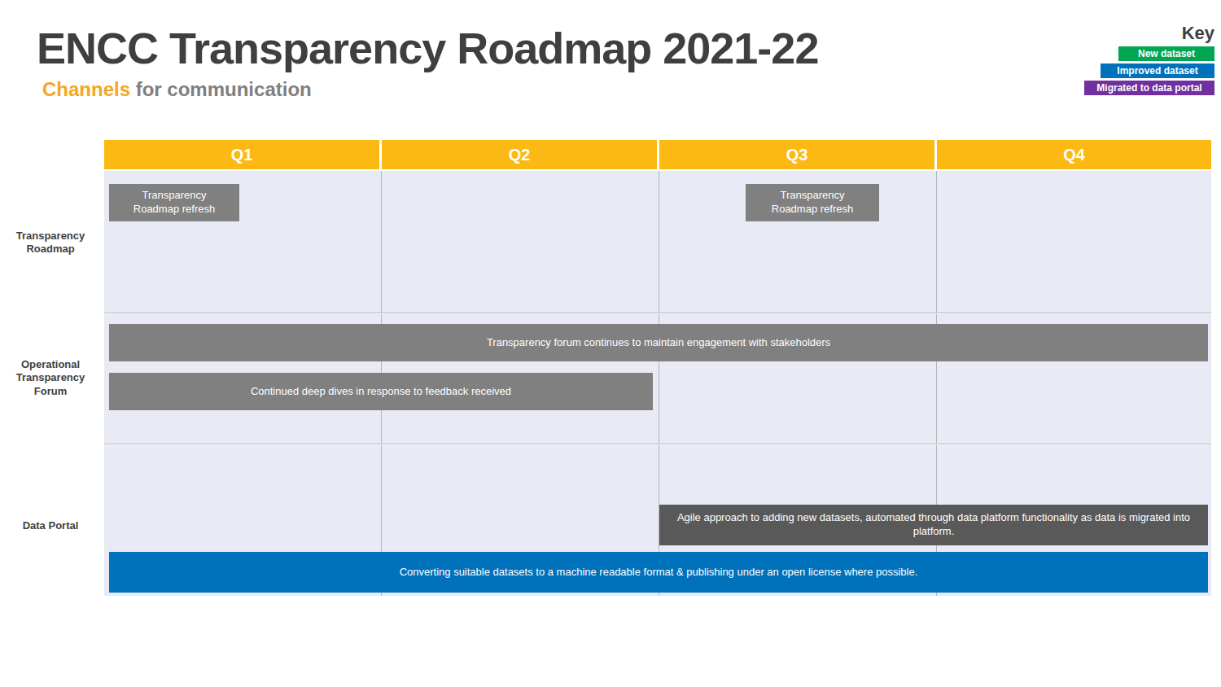ENCC Transparency Roadmap 2021-22
Channels for communication
Key
New dataset
Improved dataset
Migrated to data portal
Q1
Q2
Q3
Q4
Transparency
Roadmap
Operational
Transparency
Forum
Data Portal
Transparency
Roadmap refresh
Transparency
Roadmap refresh
Transparency forum continues to maintain engagement with stakeholders
Continued deep dives in response to feedback received
Agile approach to adding new datasets, automated through data platform functionality as data is migrated into platform.
Converting suitable datasets to a machine readable format & publishing under an open license where possible.